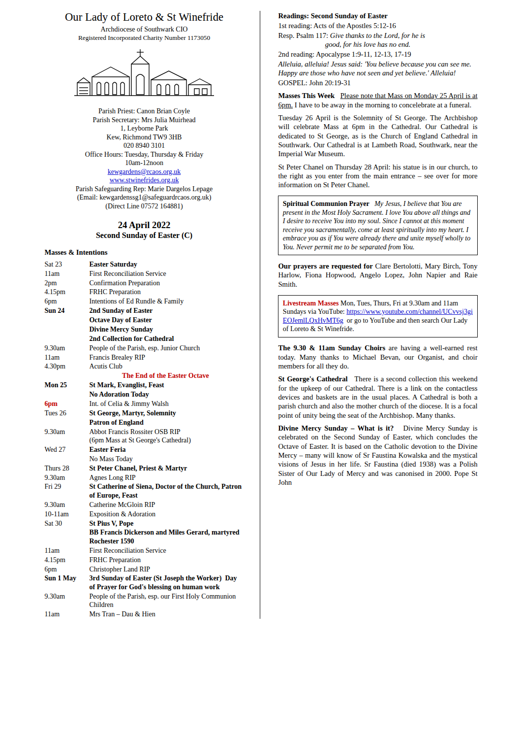Our Lady of Loreto & St Winefride
Archdiocese of Southwark CIO
Registered Incorporated Charity Number 1173050
Parish Priest: Canon Brian Coyle
Parish Secretary: Mrs Julia Muirhead
1, Leyborne Park
Kew, Richmond TW9 3HB
020 8940 3101
Office Hours: Tuesday, Thursday & Friday
10am-12noon
kewgardens@rcaos.org.uk
www.stwinefrides.org.uk
Parish Safeguarding Rep: Marie Dargelos Lepage
(Email: kewgardenssg1@safeguardrcaos.org.uk)
(Direct Line 07572 164881)
24 April 2022 Second Sunday of Easter (C)
Masses & Intentions
| Sat 23 | Easter Saturday |
| 11am | First Reconciliation Service |
| 2pm | Confirmation Preparation |
| 4.15pm | FRHC Preparation |
| 6pm | Intentions of Ed Rundle & Family |
| Sun 24 | 2nd Sunday of Easter |
| | Octave Day of Easter |
| | Divine Mercy Sunday |
| | 2nd Collection for Cathedral |
| 9.30am | People of the Parish, esp. Junior Church |
| 11am | Francis Brealey RIP |
| 4.30pm | Acutis Club |
| | The End of the Easter Octave |
| Mon 25 | St Mark, Evanglist, Feast |
| | No Adoration Today |
| 6pm | Int. of Celia & Jimmy Walsh |
| Tues 26 | St George, Martyr, Solemnity |
| | Patron of England |
| 9.30am | Abbot Francis Rossiter OSB RIP (6pm Mass at St George's Cathedral) |
| Wed 27 | Easter Feria |
| | No Mass Today |
| Thurs 28 | St Peter Chanel, Priest & Martyr |
| 9.30am | Agnes Long RIP |
| Fri 29 | St Catherine of Siena, Doctor of the Church, Patron of Europe, Feast |
| 9.30am | Catherine McGloin RIP |
| 10-11am | Exposition & Adoration |
| Sat 30 | St Pius V, Pope |
| | BB Francis Dickerson and Miles Gerard, martyred Rochester 1590 |
| 11am | First Reconciliation Service |
| 4.15pm | FRHC Preparation |
| 6pm | Christopher Land RIP |
| Sun 1 May | 3rd Sunday of Easter (St Joseph the Worker) Day of Prayer for God's blessing on human work |
| 9.30am | People of the Parish, esp. our First Holy Communion Children |
| 11am | Mrs Tran – Dau & Hien |
Readings: Second Sunday of Easter
1st reading: Acts of the Apostles 5:12-16
Resp. Psalm 117: Give thanks to the Lord, for he is good, for his love has no end.
2nd reading: Apocalypse 1:9-11, 12-13, 17-19
Alleluia, alleluia! Jesus said: 'You believe because you can see me. Happy are those who have not seen and yet believe.' Alleluia!
GOSPEL: John 20:19-31
Masses This Week Please note that Mass on Monday 25 April is at 6pm. I have to be away in the morning to concelebrate at a funeral.
Tuesday 26 April is the Solemnity of St George. The Archbishop will celebrate Mass at 6pm in the Cathedral. Our Cathedral is dedicated to St George, as is the Church of England Cathedral in Southwark. Our Cathedral is at Lambeth Road, Southwark, near the Imperial War Museum.
St Peter Chanel on Thursday 28 April: his statue is in our church, to the right as you enter from the main entrance – see over for more information on St Peter Chanel.
Spiritual Communion Prayer My Jesus, I believe that You are present in the Most Holy Sacrament. I love You above all things and I desire to receive You into my soul. Since I cannot at this moment receive you sacramentally, come at least spiritually into my heart. I embrace you as if You were already there and unite myself wholly to You. Never permit me to be separated from You.
Our prayers are requested for Clare Bertolotti, Mary Birch, Tony Harlow, Fiona Hopwood, Angelo Lopez, John Napier and Raie Smith.
Livestream Masses Mon, Tues, Thurs, Fri at 9.30am and 11am Sundays via YouTube: https://www.youtube.com/channel/UCvvsj3giEOJemlLQxHvMT6g or go to YouTube and then search Our Lady of Loreto & St Winefride.
The 9.30 & 11am Sunday Choirs are having a well-earned rest today. Many thanks to Michael Bevan, our Organist, and choir members for all they do.
St George's Cathedral There is a second collection this weekend for the upkeep of our Cathedral. There is a link on the contactless devices and baskets are in the usual places. A Cathedral is both a parish church and also the mother church of the diocese. It is a focal point of unity being the seat of the Archbishop. Many thanks.
Divine Mercy Sunday – What is it? Divine Mercy Sunday is celebrated on the Second Sunday of Easter, which concludes the Octave of Easter. It is based on the Catholic devotion to the Divine Mercy – many will know of Sr Faustina Kowalska and the mystical visions of Jesus in her life. Sr Faustina (died 1938) was a Polish Sister of Our Lady of Mercy and was canonised in 2000. Pope St John